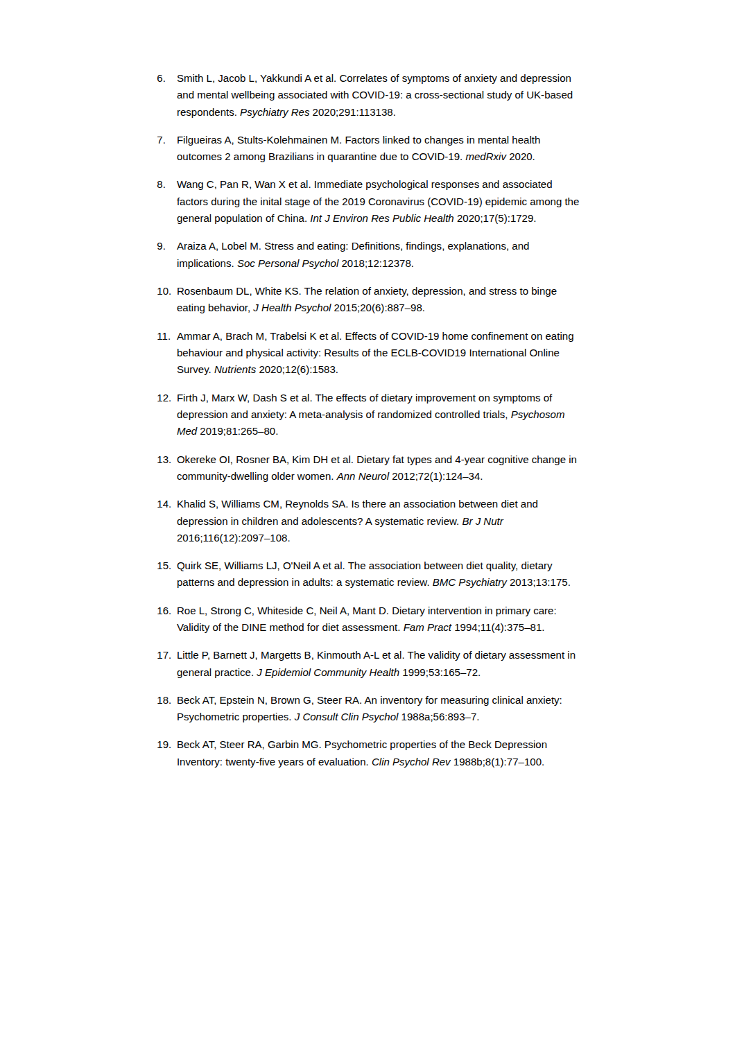Smith L, Jacob L, Yakkundi A et al. Correlates of symptoms of anxiety and depression and mental wellbeing associated with COVID-19: a cross-sectional study of UK-based respondents. Psychiatry Res 2020;291:113138.
Filgueiras A, Stults-Kolehmainen M. Factors linked to changes in mental health outcomes 2 among Brazilians in quarantine due to COVID-19. medRxiv 2020.
Wang C, Pan R, Wan X et al. Immediate psychological responses and associated factors during the inital stage of the 2019 Coronavirus (COVID-19) epidemic among the general population of China. Int J Environ Res Public Health 2020;17(5):1729.
Araiza A, Lobel M. Stress and eating: Definitions, findings, explanations, and implications. Soc Personal Psychol 2018;12:12378.
Rosenbaum DL, White KS. The relation of anxiety, depression, and stress to binge eating behavior, J Health Psychol 2015;20(6):887–98.
Ammar A, Brach M, Trabelsi K et al. Effects of COVID-19 home confinement on eating behaviour and physical activity: Results of the ECLB-COVID19 International Online Survey. Nutrients 2020;12(6):1583.
Firth J, Marx W, Dash S et al. The effects of dietary improvement on symptoms of depression and anxiety: A meta-analysis of randomized controlled trials, Psychosom Med 2019;81:265–80.
Okereke OI, Rosner BA, Kim DH et al. Dietary fat types and 4-year cognitive change in community-dwelling older women. Ann Neurol 2012;72(1):124–34.
Khalid S, Williams CM, Reynolds SA. Is there an association between diet and depression in children and adolescents? A systematic review. Br J Nutr 2016;116(12):2097–108.
Quirk SE, Williams LJ, O'Neil A et al. The association between diet quality, dietary patterns and depression in adults: a systematic review. BMC Psychiatry 2013;13:175.
Roe L, Strong C, Whiteside C, Neil A, Mant D. Dietary intervention in primary care: Validity of the DINE method for diet assessment. Fam Pract 1994;11(4):375–81.
Little P, Barnett J, Margetts B, Kinmouth A-L et al. The validity of dietary assessment in general practice. J Epidemiol Community Health 1999;53:165–72.
Beck AT, Epstein N, Brown G, Steer RA. An inventory for measuring clinical anxiety: Psychometric properties. J Consult Clin Psychol 1988a;56:893–7.
Beck AT, Steer RA, Garbin MG. Psychometric properties of the Beck Depression Inventory: twenty-five years of evaluation. Clin Psychol Rev 1988b;8(1):77–100.